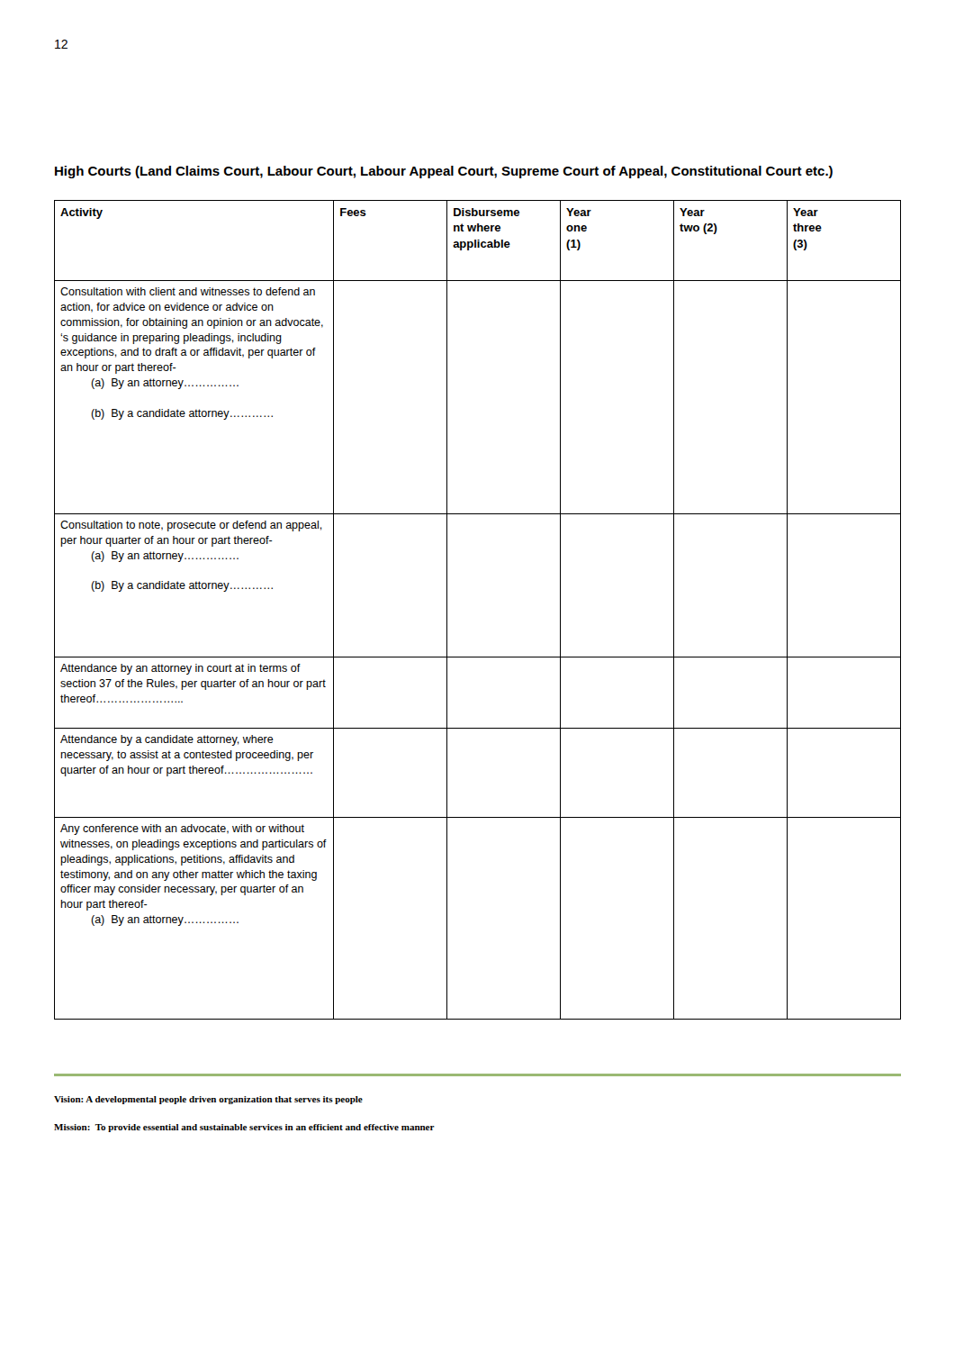12
High Courts (Land Claims Court, Labour Court, Labour Appeal Court, Supreme Court of Appeal, Constitutional Court etc.)
| Activity | Fees | Disburseme nt where applicable | Year one (1) | Year two (2) | Year three (3) |
| --- | --- | --- | --- | --- | --- |
| Consultation with client and witnesses to defend an action, for advice on evidence or advice on commission, for obtaining an opinion or an advocate, ‘s guidance in preparing pleadings, including exceptions, and to draft a or affidavit, per quarter of an hour or part thereof- (a) By an attorney…………… (b) By a candidate attorney………… | | | | | |
| Consultation to note, prosecute or defend an appeal, per hour quarter of an hour or part thereof- (a) By an attorney…………… (b) By a candidate attorney………… | | | | | |
| Attendance by an attorney in court at in terms of section 37 of the Rules, per quarter of an hour or part thereof…………………... | | | | | |
| Attendance by a candidate attorney, where necessary, to assist at a contested proceeding, per quarter of an hour or part thereof…………………… | | | | | |
| Any conference with an advocate, with or without witnesses, on pleadings exceptions and particulars of pleadings, applications, petitions, affidavits and testimony, and on any other matter which the taxing officer may consider necessary, per quarter of an hour part thereof- (a) By an attorney…………… | | | | | |
Vision: A developmental people driven organization that serves its people
Mission: To provide essential and sustainable services in an efficient and effective manner